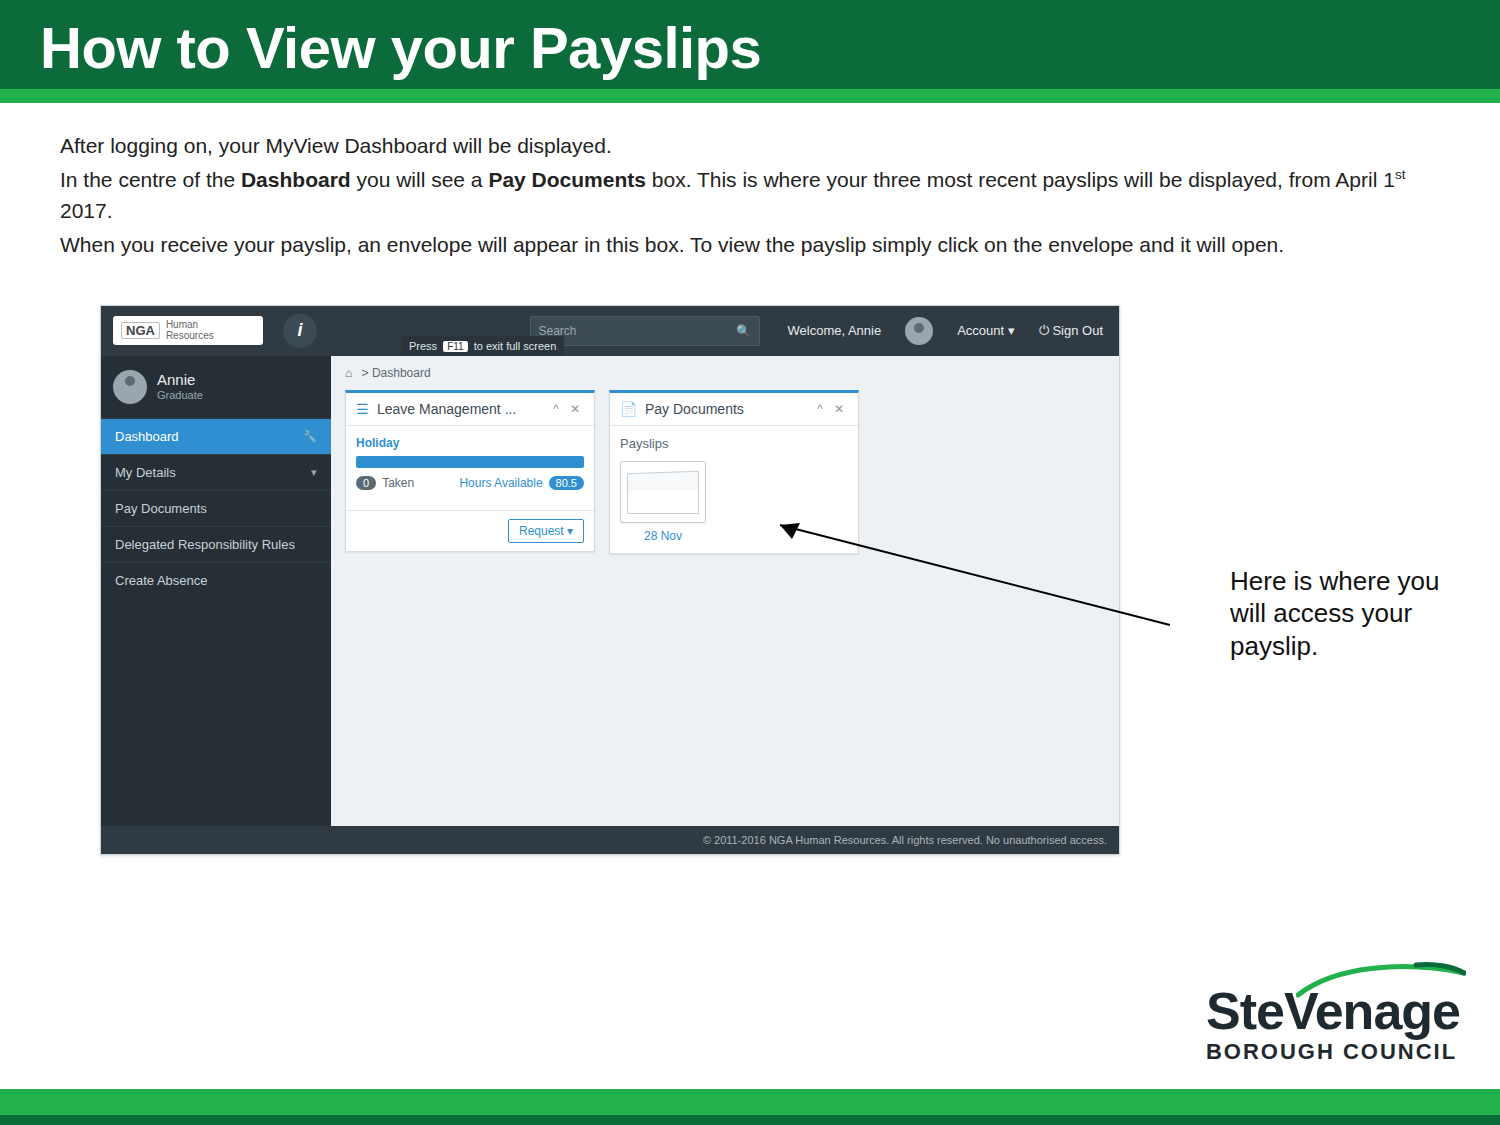How to View your Payslips
After logging on, your MyView Dashboard will be displayed.
In the centre of the Dashboard you will see a Pay Documents box. This is where your three most recent payslips will be displayed, from April 1st 2017.
When you receive your payslip, an envelope will appear in this box. To view the payslip simply click on the envelope and it will open.
NGA Human
Resources
i
Search 🔍
Welcome, Annie
Account ▾
⏻ Sign Out
Press F11 to exit full screen
Annie
Graduate
Dashboard 🔧
My Details ▾
Pay Documents
Delegated Responsibility Rules
Create Absence
⌂ > Dashboard
☰ Leave Management ... ^ ✕
Holiday
0 Taken Hours Available 80.5
Request ▾
📄 Pay Documents ^ ✕
Payslips
28 Nov
© 2011-2016 NGA Human Resources. All rights reserved. No unauthorised access.
Here is where you will access your payslip.
SteVenage
BOROUGH COUNCIL